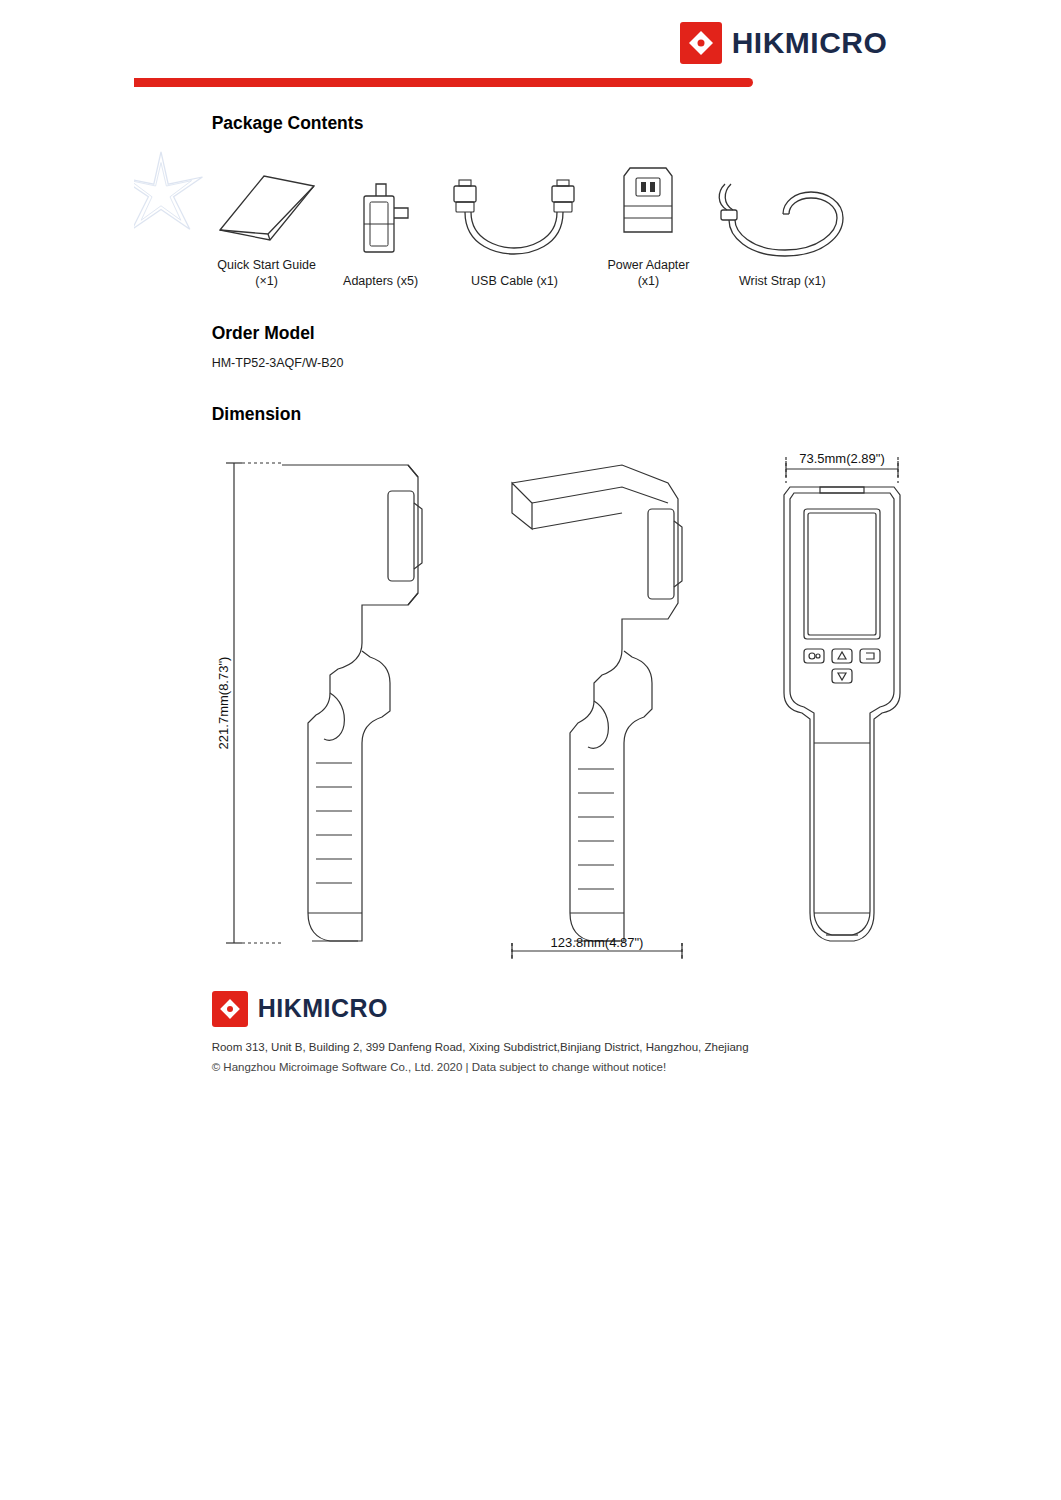HIKMICRO
Package Contents
Quick Start Guide
(×1)
Adapters (x5)
USB Cable (x1)
Power Adapter (x1)
Wrist Strap (x1)
Order Model
HM-TP52-3AQF/W-B20
Dimension
221.7mm(8.73")
123.8mm(4.87")
73.5mm(2.89")
HIKMICRO
Room 313, Unit B, Building 2, 399 Danfeng Road, Xixing Subdistrict,Binjiang District, Hangzhou, Zhejiang
© Hangzhou Microimage Software Co., Ltd. 2020 | Data subject to change without notice!